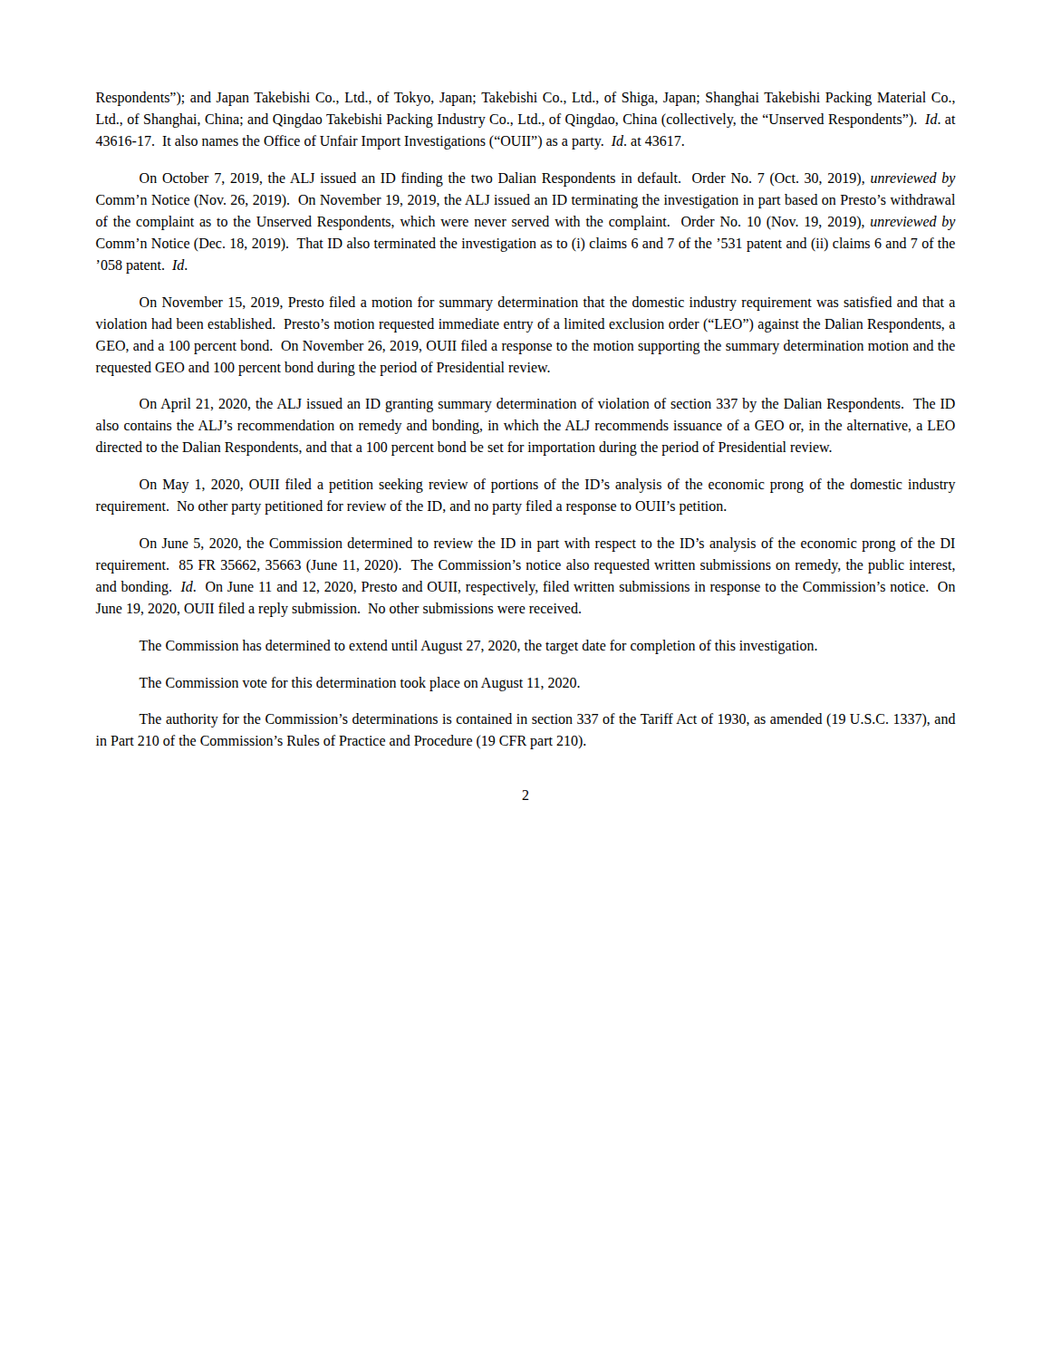Respondents”); and Japan Takebishi Co., Ltd., of Tokyo, Japan; Takebishi Co., Ltd., of Shiga, Japan; Shanghai Takebishi Packing Material Co., Ltd., of Shanghai, China; and Qingdao Takebishi Packing Industry Co., Ltd., of Qingdao, China (collectively, the “Unserved Respondents”). Id. at 43616-17. It also names the Office of Unfair Import Investigations (“OUII”) as a party. Id. at 43617.
On October 7, 2019, the ALJ issued an ID finding the two Dalian Respondents in default. Order No. 7 (Oct. 30, 2019), unreviewed by Comm’n Notice (Nov. 26, 2019). On November 19, 2019, the ALJ issued an ID terminating the investigation in part based on Presto’s withdrawal of the complaint as to the Unserved Respondents, which were never served with the complaint. Order No. 10 (Nov. 19, 2019), unreviewed by Comm’n Notice (Dec. 18, 2019). That ID also terminated the investigation as to (i) claims 6 and 7 of the ’531 patent and (ii) claims 6 and 7 of the ’058 patent. Id.
On November 15, 2019, Presto filed a motion for summary determination that the domestic industry requirement was satisfied and that a violation had been established. Presto’s motion requested immediate entry of a limited exclusion order (“LEO”) against the Dalian Respondents, a GEO, and a 100 percent bond. On November 26, 2019, OUII filed a response to the motion supporting the summary determination motion and the requested GEO and 100 percent bond during the period of Presidential review.
On April 21, 2020, the ALJ issued an ID granting summary determination of violation of section 337 by the Dalian Respondents. The ID also contains the ALJ’s recommendation on remedy and bonding, in which the ALJ recommends issuance of a GEO or, in the alternative, a LEO directed to the Dalian Respondents, and that a 100 percent bond be set for importation during the period of Presidential review.
On May 1, 2020, OUII filed a petition seeking review of portions of the ID’s analysis of the economic prong of the domestic industry requirement. No other party petitioned for review of the ID, and no party filed a response to OUII’s petition.
On June 5, 2020, the Commission determined to review the ID in part with respect to the ID’s analysis of the economic prong of the DI requirement. 85 FR 35662, 35663 (June 11, 2020). The Commission’s notice also requested written submissions on remedy, the public interest, and bonding. Id. On June 11 and 12, 2020, Presto and OUII, respectively, filed written submissions in response to the Commission’s notice. On June 19, 2020, OUII filed a reply submission. No other submissions were received.
The Commission has determined to extend until August 27, 2020, the target date for completion of this investigation.
The Commission vote for this determination took place on August 11, 2020.
The authority for the Commission’s determinations is contained in section 337 of the Tariff Act of 1930, as amended (19 U.S.C. 1337), and in Part 210 of the Commission’s Rules of Practice and Procedure (19 CFR part 210).
2